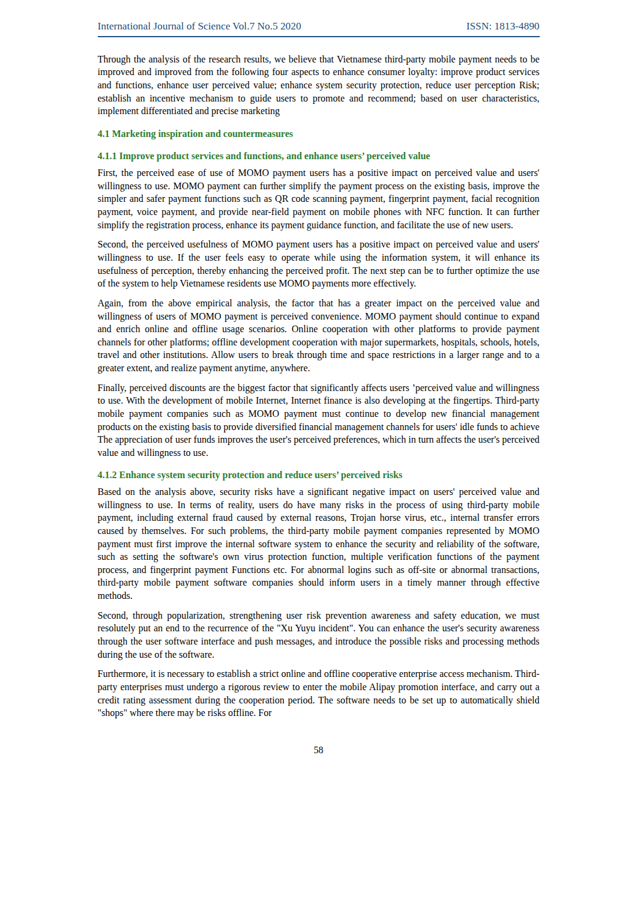International Journal of Science Vol.7 No.5 2020 ISSN: 1813-4890
Through the analysis of the research results, we believe that Vietnamese third-party mobile payment needs to be improved and improved from the following four aspects to enhance consumer loyalty: improve product services and functions, enhance user perceived value; enhance system security protection, reduce user perception Risk; establish an incentive mechanism to guide users to promote and recommend; based on user characteristics, implement differentiated and precise marketing
4.1 Marketing inspiration and countermeasures
4.1.1 Improve product services and functions, and enhance users’ perceived value
First, the perceived ease of use of MOMO payment users has a positive impact on perceived value and users' willingness to use. MOMO payment can further simplify the payment process on the existing basis, improve the simpler and safer payment functions such as QR code scanning payment, fingerprint payment, facial recognition payment, voice payment, and provide near-field payment on mobile phones with NFC function. It can further simplify the registration process, enhance its payment guidance function, and facilitate the use of new users.
Second, the perceived usefulness of MOMO payment users has a positive impact on perceived value and users' willingness to use. If the user feels easy to operate while using the information system, it will enhance its usefulness of perception, thereby enhancing the perceived profit. The next step can be to further optimize the use of the system to help Vietnamese residents use MOMO payments more effectively.
Again, from the above empirical analysis, the factor that has a greater impact on the perceived value and willingness of users of MOMO payment is perceived convenience. MOMO payment should continue to expand and enrich online and offline usage scenarios. Online cooperation with other platforms to provide payment channels for other platforms; offline development cooperation with major supermarkets, hospitals, schools, hotels, travel and other institutions. Allow users to break through time and space restrictions in a larger range and to a greater extent, and realize payment anytime, anywhere.
Finally, perceived discounts are the biggest factor that significantly affects users ’perceived value and willingness to use. With the development of mobile Internet, Internet finance is also developing at the fingertips. Third-party mobile payment companies such as MOMO payment must continue to develop new financial management products on the existing basis to provide diversified financial management channels for users' idle funds to achieve The appreciation of user funds improves the user's perceived preferences, which in turn affects the user's perceived value and willingness to use.
4.1.2 Enhance system security protection and reduce users’ perceived risks
Based on the analysis above, security risks have a significant negative impact on users' perceived value and willingness to use. In terms of reality, users do have many risks in the process of using third-party mobile payment, including external fraud caused by external reasons, Trojan horse virus, etc., internal transfer errors caused by themselves. For such problems, the third-party mobile payment companies represented by MOMO payment must first improve the internal software system to enhance the security and reliability of the software, such as setting the software's own virus protection function, multiple verification functions of the payment process, and fingerprint payment Functions etc. For abnormal logins such as off-site or abnormal transactions, third-party mobile payment software companies should inform users in a timely manner through effective methods.
Second, through popularization, strengthening user risk prevention awareness and safety education, we must resolutely put an end to the recurrence of the "Xu Yuyu incident". You can enhance the user's security awareness through the user software interface and push messages, and introduce the possible risks and processing methods during the use of the software.
Furthermore, it is necessary to establish a strict online and offline cooperative enterprise access mechanism. Third-party enterprises must undergo a rigorous review to enter the mobile Alipay promotion interface, and carry out a credit rating assessment during the cooperation period. The software needs to be set up to automatically shield "shops" where there may be risks offline. For
58